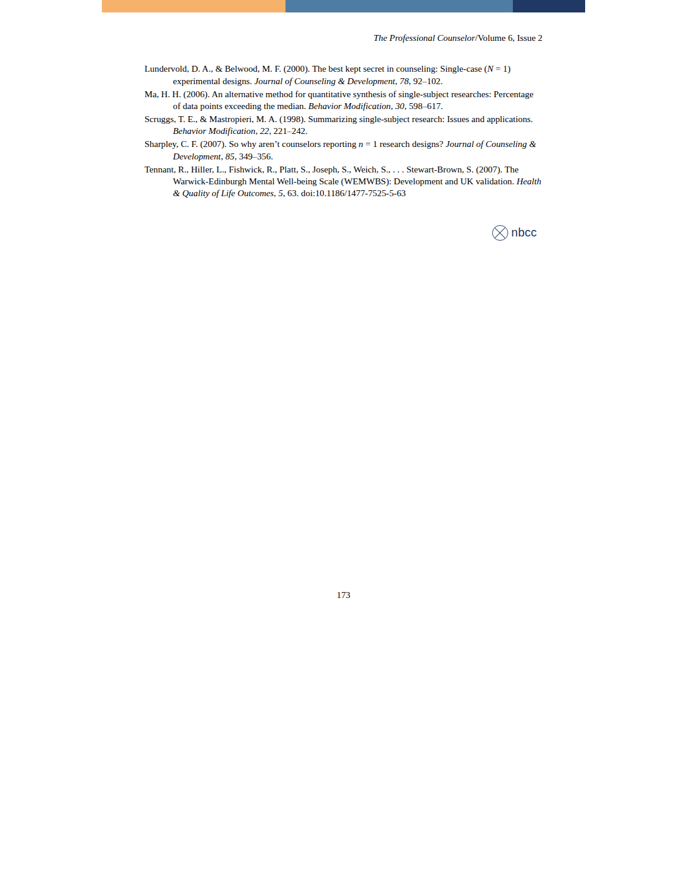The Professional Counselor/Volume 6, Issue 2
Lundervold, D. A., & Belwood, M. F. (2000). The best kept secret in counseling: Single-case (N = 1) experimental designs. Journal of Counseling & Development, 78, 92–102.
Ma, H. H. (2006). An alternative method for quantitative synthesis of single-subject researches: Percentage of data points exceeding the median. Behavior Modification, 30, 598–617.
Scruggs, T. E., & Mastropieri, M. A. (1998). Summarizing single-subject research: Issues and applications. Behavior Modification, 22, 221–242.
Sharpley, C. F. (2007). So why aren’t counselors reporting n = 1 research designs? Journal of Counseling & Development, 85, 349–356.
Tennant, R., Hiller, L., Fishwick, R., Platt, S., Joseph, S., Weich, S., . . . Stewart-Brown, S. (2007). The Warwick-Edinburgh Mental Well-being Scale (WEMWBS): Development and UK validation. Health & Quality of Life Outcomes, 5, 63. doi:10.1186/1477-7525-5-63
nbcc
173